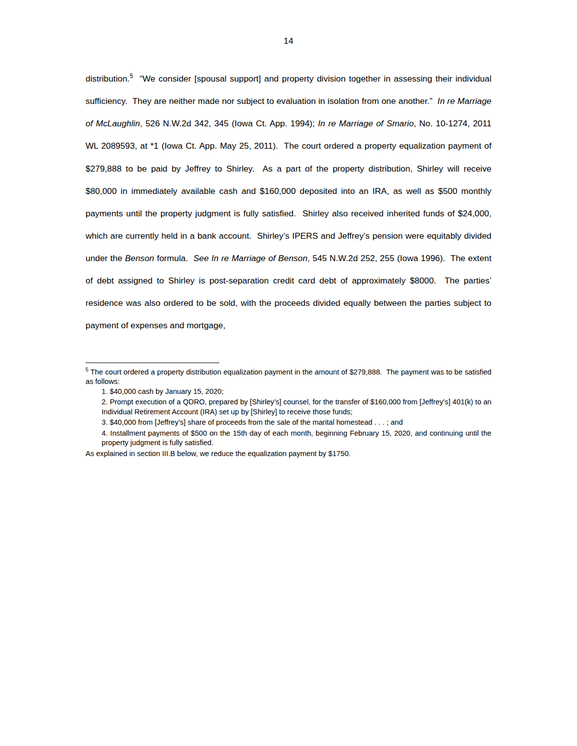14
distribution.5 “We consider [spousal support] and property division together in assessing their individual sufficiency. They are neither made nor subject to evaluation in isolation from one another.” In re Marriage of McLaughlin, 526 N.W.2d 342, 345 (Iowa Ct. App. 1994); In re Marriage of Smario, No. 10-1274, 2011 WL 2089593, at *1 (Iowa Ct. App. May 25, 2011). The court ordered a property equalization payment of $279,888 to be paid by Jeffrey to Shirley. As a part of the property distribution, Shirley will receive $80,000 in immediately available cash and $160,000 deposited into an IRA, as well as $500 monthly payments until the property judgment is fully satisfied. Shirley also received inherited funds of $24,000, which are currently held in a bank account. Shirley’s IPERS and Jeffrey’s pension were equitably divided under the Benson formula. See In re Marriage of Benson, 545 N.W.2d 252, 255 (Iowa 1996). The extent of debt assigned to Shirley is post-separation credit card debt of approximately $8000. The parties’ residence was also ordered to be sold, with the proceeds divided equally between the parties subject to payment of expenses and mortgage,
5 The court ordered a property distribution equalization payment in the amount of $279,888. The payment was to be satisfied as follows:
1. $40,000 cash by January 15, 2020;
2. Prompt execution of a QDRO, prepared by [Shirley’s] counsel, for the transfer of $160,000 from [Jeffrey’s] 401(k) to an Individual Retirement Account (IRA) set up by [Shirley] to receive those funds;
3. $40,000 from [Jeffrey’s] share of proceeds from the sale of the marital homestead . . . ; and
4. Installment payments of $500 on the 15th day of each month, beginning February 15, 2020, and continuing until the property judgment is fully satisfied.
As explained in section III.B below, we reduce the equalization payment by $1750.